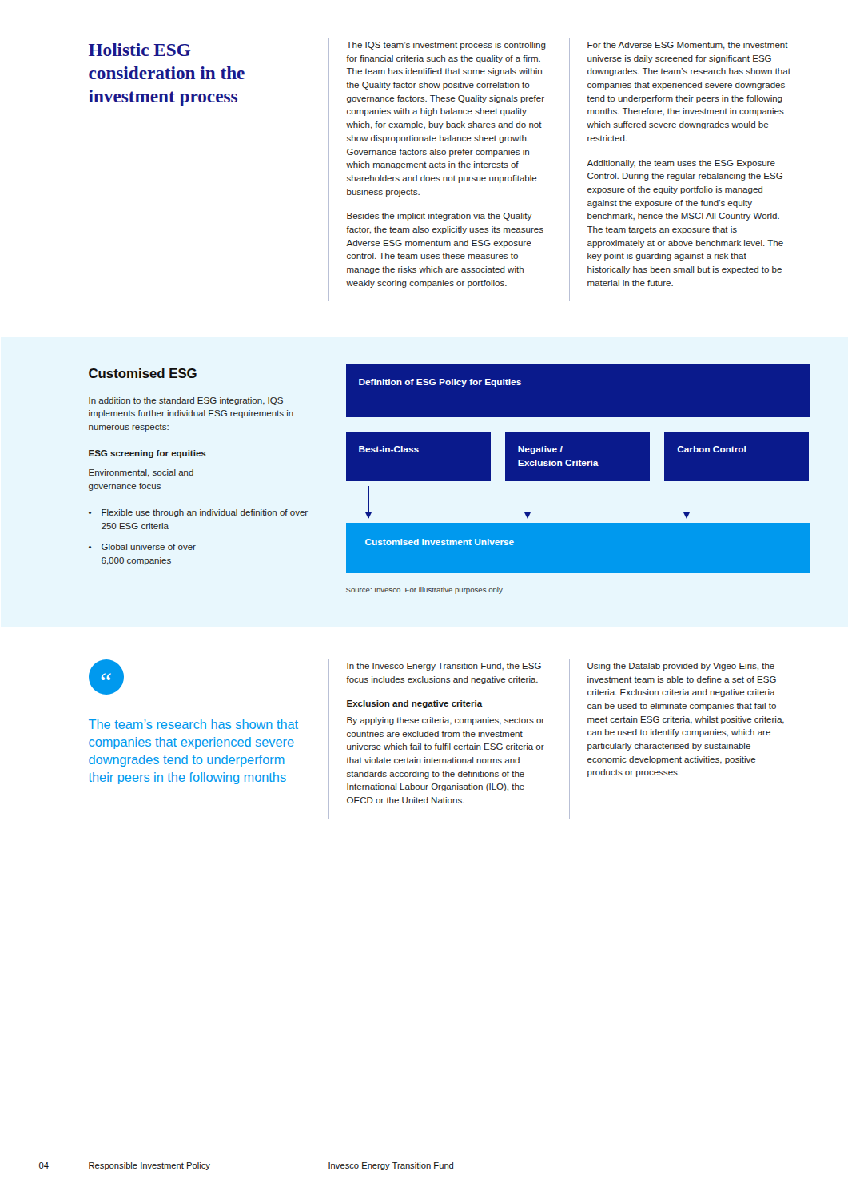Holistic ESG
consideration in the
investment process
The IQS team’s investment process is controlling for financial criteria such as the quality of a firm. The team has identified that some signals within the Quality factor show positive correlation to governance factors. These Quality signals prefer companies with a high balance sheet quality which, for example, buy back shares and do not show disproportionate balance sheet growth. Governance factors also prefer companies in which management acts in the interests of shareholders and does not pursue unprofitable business projects.
Besides the implicit integration via the Quality factor, the team also explicitly uses its measures Adverse ESG momentum and ESG exposure control. The team uses these measures to manage the risks which are associated with weakly scoring companies or portfolios.
For the Adverse ESG Momentum, the investment universe is daily screened for significant ESG downgrades. The team’s research has shown that companies that experienced severe downgrades tend to underperform their peers in the following months. Therefore, the investment in companies which suffered severe downgrades would be restricted.
Additionally, the team uses the ESG Exposure Control. During the regular rebalancing the ESG exposure of the equity portfolio is managed against the exposure of the fund’s equity benchmark, hence the MSCI All Country World. The team targets an exposure that is approximately at or above benchmark level. The key point is guarding against a risk that historically has been small but is expected to be material in the future.
Customised ESG
In addition to the standard ESG integration, IQS implements further individual ESG requirements in numerous respects:
ESG screening for equities
Environmental, social and
governance focus
Flexible use through an individual definition of over 250 ESG criteria
Global universe of over
6,000 companies
Definition of ESG Policy for Equities
Best-in-Class
Negative /
Exclusion Criteria
Carbon Control
Customised Investment Universe
Source: Invesco. For illustrative purposes only.
“
The team’s research has shown that companies that experienced severe downgrades tend to underperform their peers in the following months
In the Invesco Energy Transition Fund, the ESG focus includes exclusions and negative criteria.
Exclusion and negative criteria
By applying these criteria, companies, sectors or countries are excluded from the investment universe which fail to fulfil certain ESG criteria or that violate certain international norms and standards according to the definitions of the International Labour Organisation (ILO), the OECD or the United Nations.
Using the Datalab provided by Vigeo Eiris, the investment team is able to define a set of ESG criteria. Exclusion criteria and negative criteria can be used to eliminate companies that fail to meet certain ESG criteria, whilst positive criteria, can be used to identify companies, which are particularly characterised by sustainable economic development activities, positive products or processes.
04
Responsible Investment Policy
Invesco Energy Transition Fund